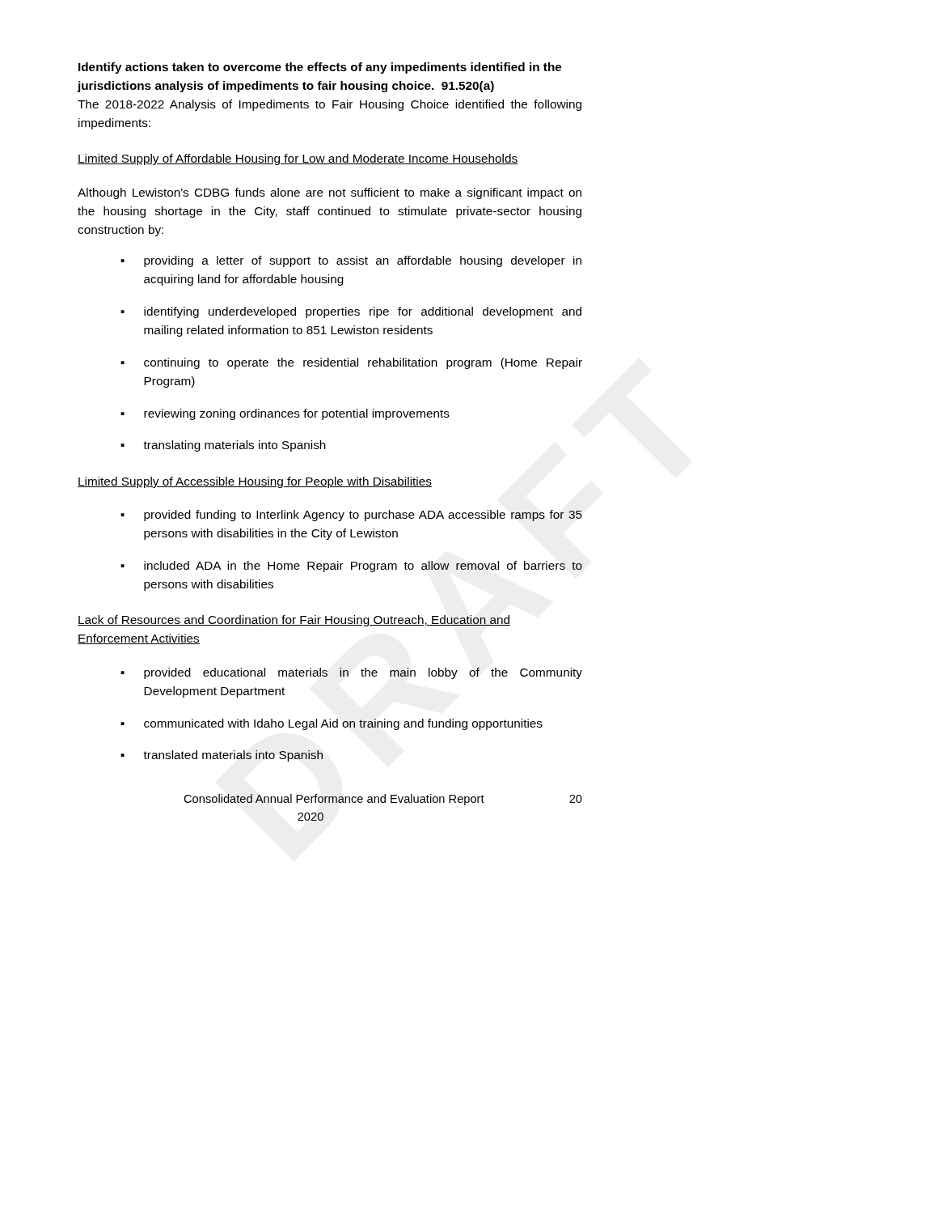DRAFT
Identify actions taken to overcome the effects of any impediments identified in the jurisdictions analysis of impediments to fair housing choice. 91.520(a)
The 2018-2022 Analysis of Impediments to Fair Housing Choice identified the following impediments:
Limited Supply of Affordable Housing for Low and Moderate Income Households
Although Lewiston's CDBG funds alone are not sufficient to make a significant impact on the housing shortage in the City, staff continued to stimulate private-sector housing construction by:
providing a letter of support to assist an affordable housing developer in acquiring land for affordable housing
identifying underdeveloped properties ripe for additional development and mailing related information to 851 Lewiston residents
continuing to operate the residential rehabilitation program (Home Repair Program)
reviewing zoning ordinances for potential improvements
translating materials into Spanish
Limited Supply of Accessible Housing for People with Disabilities
provided funding to Interlink Agency to purchase ADA accessible ramps for 35 persons with disabilities in the City of Lewiston
included ADA in the Home Repair Program to allow removal of barriers to persons with disabilities
Lack of Resources and Coordination for Fair Housing Outreach, Education and Enforcement Activities
provided educational materials in the main lobby of the Community Development Department
communicated with Idaho Legal Aid on training and funding opportunities
translated materials into Spanish
Consolidated Annual Performance and Evaluation Report
20
2020